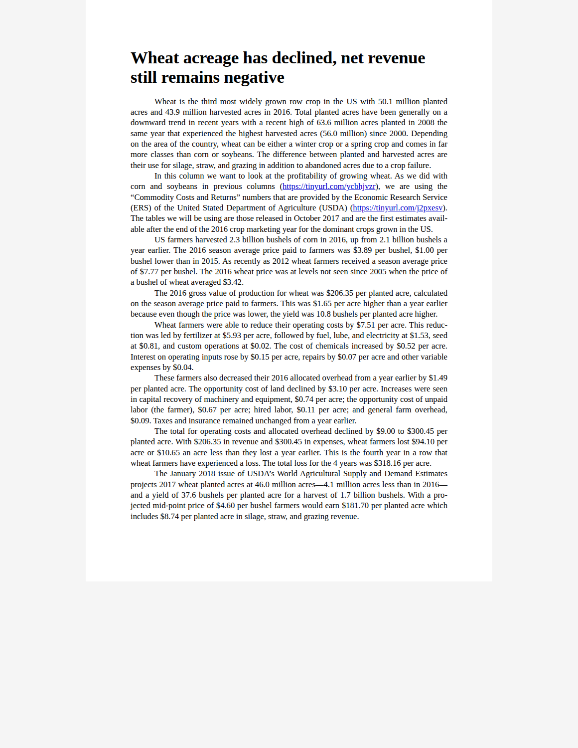Wheat acreage has declined, net revenue still remains negative
Wheat is the third most widely grown row crop in the US with 50.1 million planted acres and 43.9 million harvested acres in 2016. Total planted acres have been generally on a downward trend in recent years with a recent high of 63.6 million acres planted in 2008 the same year that experienced the highest harvested acres (56.0 million) since 2000. Depending on the area of the country, wheat can be either a winter crop or a spring crop and comes in far more classes than corn or soybeans. The difference between planted and harvested acres are their use for silage, straw, and grazing in addition to abandoned acres due to a crop failure.
In this column we want to look at the profitability of growing wheat. As we did with corn and soybeans in previous columns (https://tinyurl.com/ycbhjvzr), we are using the “Commodity Costs and Returns” numbers that are provided by the Economic Research Service (ERS) of the United Stated Department of Agriculture (USDA) (https://tinyurl.com/j2pxesv). The tables we will be using are those released in October 2017 and are the first estimates available after the end of the 2016 crop marketing year for the dominant crops grown in the US.
US farmers harvested 2.3 billion bushels of corn in 2016, up from 2.1 billion bushels a year earlier. The 2016 season average price paid to farmers was $3.89 per bushel, $1.00 per bushel lower than in 2015. As recently as 2012 wheat farmers received a season average price of $7.77 per bushel. The 2016 wheat price was at levels not seen since 2005 when the price of a bushel of wheat averaged $3.42.
The 2016 gross value of production for wheat was $206.35 per planted acre, calculated on the season average price paid to farmers. This was $1.65 per acre higher than a year earlier because even though the price was lower, the yield was 10.8 bushels per planted acre higher.
Wheat farmers were able to reduce their operating costs by $7.51 per acre. This reduction was led by fertilizer at $5.93 per acre, followed by fuel, lube, and electricity at $1.53, seed at $0.81, and custom operations at $0.02. The cost of chemicals increased by $0.52 per acre. Interest on operating inputs rose by $0.15 per acre, repairs by $0.07 per acre and other variable expenses by $0.04.
These farmers also decreased their 2016 allocated overhead from a year earlier by $1.49 per planted acre. The opportunity cost of land declined by $3.10 per acre. Increases were seen in capital recovery of machinery and equipment, $0.74 per acre; the opportunity cost of unpaid labor (the farmer), $0.67 per acre; hired labor, $0.11 per acre; and general farm overhead, $0.09. Taxes and insurance remained unchanged from a year earlier.
The total for operating costs and allocated overhead declined by $9.00 to $300.45 per planted acre. With $206.35 in revenue and $300.45 in expenses, wheat farmers lost $94.10 per acre or $10.65 an acre less than they lost a year earlier. This is the fourth year in a row that wheat farmers have experienced a loss. The total loss for the 4 years was $318.16 per acre.
The January 2018 issue of USDA’s World Agricultural Supply and Demand Estimates projects 2017 wheat planted acres at 46.0 million acres—4.1 million acres less than in 2016—and a yield of 37.6 bushels per planted acre for a harvest of 1.7 billion bushels. With a projected mid-point price of $4.60 per bushel farmers would earn $181.70 per planted acre which includes $8.74 per planted acre in silage, straw, and grazing revenue.